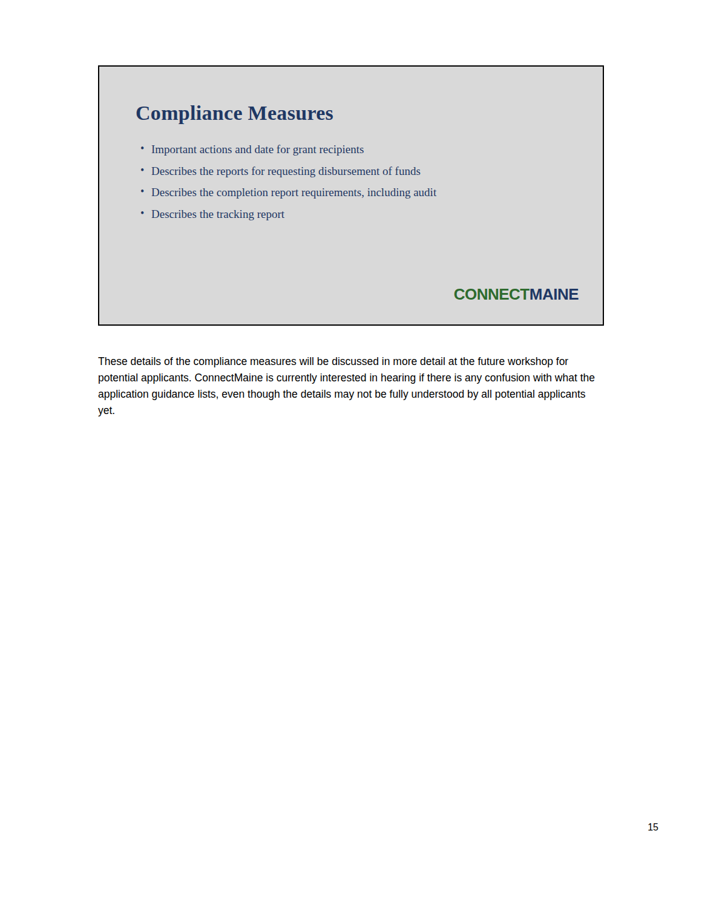Compliance Measures
Important actions and date for grant recipients
Describes the reports for requesting disbursement of funds
Describes the completion report requirements, including audit
Describes the tracking report
CONNECT MAINE
These details of the compliance measures will be discussed in more detail at the future workshop for potential applicants. ConnectMaine is currently interested in hearing if there is any confusion with what the application guidance lists, even though the details may not be fully understood by all potential applicants yet.
15